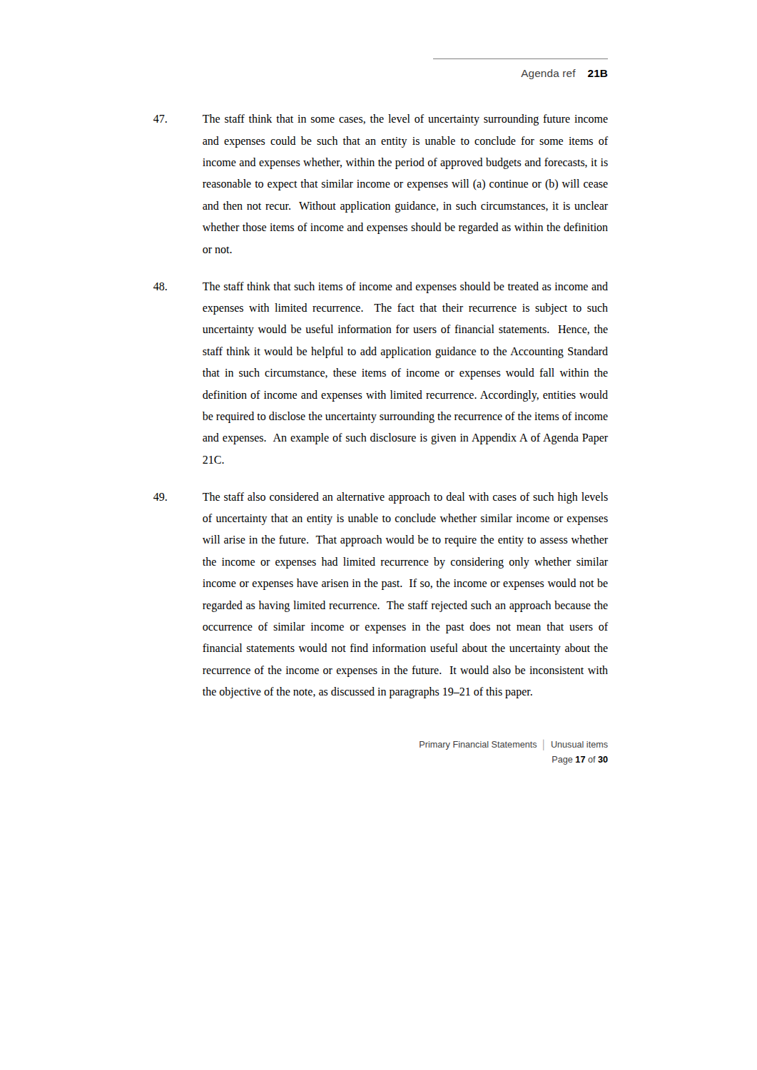Agenda ref 21B
The staff think that in some cases, the level of uncertainty surrounding future income and expenses could be such that an entity is unable to conclude for some items of income and expenses whether, within the period of approved budgets and forecasts, it is reasonable to expect that similar income or expenses will (a) continue or (b) will cease and then not recur. Without application guidance, in such circumstances, it is unclear whether those items of income and expenses should be regarded as within the definition or not.
The staff think that such items of income and expenses should be treated as income and expenses with limited recurrence. The fact that their recurrence is subject to such uncertainty would be useful information for users of financial statements. Hence, the staff think it would be helpful to add application guidance to the Accounting Standard that in such circumstance, these items of income or expenses would fall within the definition of income and expenses with limited recurrence. Accordingly, entities would be required to disclose the uncertainty surrounding the recurrence of the items of income and expenses. An example of such disclosure is given in Appendix A of Agenda Paper 21C.
The staff also considered an alternative approach to deal with cases of such high levels of uncertainty that an entity is unable to conclude whether similar income or expenses will arise in the future. That approach would be to require the entity to assess whether the income or expenses had limited recurrence by considering only whether similar income or expenses have arisen in the past. If so, the income or expenses would not be regarded as having limited recurrence. The staff rejected such an approach because the occurrence of similar income or expenses in the past does not mean that users of financial statements would not find information useful about the uncertainty about the recurrence of the income or expenses in the future. It would also be inconsistent with the objective of the note, as discussed in paragraphs 19–21 of this paper.
Primary Financial Statements│Unusual items
Page 17 of 30